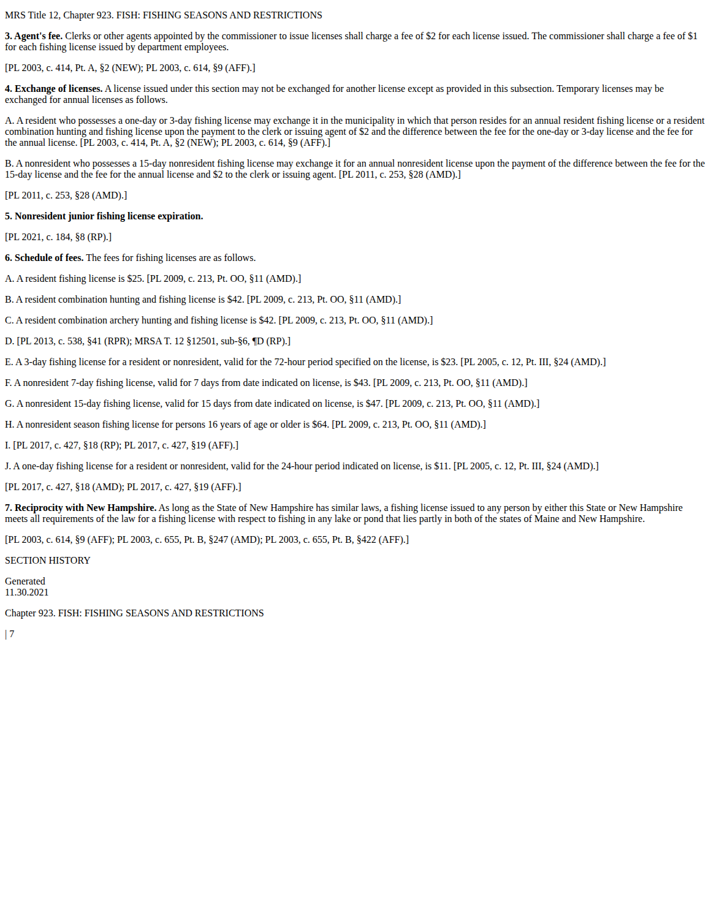MRS Title 12, Chapter 923. FISH: FISHING SEASONS AND RESTRICTIONS
3. Agent's fee. Clerks or other agents appointed by the commissioner to issue licenses shall charge a fee of $2 for each license issued. The commissioner shall charge a fee of $1 for each fishing license issued by department employees.
[PL 2003, c. 414, Pt. A, §2 (NEW); PL 2003, c. 614, §9 (AFF).]
4. Exchange of licenses. A license issued under this section may not be exchanged for another license except as provided in this subsection. Temporary licenses may be exchanged for annual licenses as follows.
A. A resident who possesses a one-day or 3-day fishing license may exchange it in the municipality in which that person resides for an annual resident fishing license or a resident combination hunting and fishing license upon the payment to the clerk or issuing agent of $2 and the difference between the fee for the one-day or 3-day license and the fee for the annual license. [PL 2003, c. 414, Pt. A, §2 (NEW); PL 2003, c. 614, §9 (AFF).]
B. A nonresident who possesses a 15-day nonresident fishing license may exchange it for an annual nonresident license upon the payment of the difference between the fee for the 15-day license and the fee for the annual license and $2 to the clerk or issuing agent. [PL 2011, c. 253, §28 (AMD).]
[PL 2011, c. 253, §28 (AMD).]
5. Nonresident junior fishing license expiration.
[PL 2021, c. 184, §8 (RP).]
6. Schedule of fees. The fees for fishing licenses are as follows.
A. A resident fishing license is $25. [PL 2009, c. 213, Pt. OO, §11 (AMD).]
B. A resident combination hunting and fishing license is $42. [PL 2009, c. 213, Pt. OO, §11 (AMD).]
C. A resident combination archery hunting and fishing license is $42. [PL 2009, c. 213, Pt. OO, §11 (AMD).]
D. [PL 2013, c. 538, §41 (RPR); MRSA T. 12 §12501, sub-§6, ¶D (RP).]
E. A 3-day fishing license for a resident or nonresident, valid for the 72-hour period specified on the license, is $23. [PL 2005, c. 12, Pt. III, §24 (AMD).]
F. A nonresident 7-day fishing license, valid for 7 days from date indicated on license, is $43. [PL 2009, c. 213, Pt. OO, §11 (AMD).]
G. A nonresident 15-day fishing license, valid for 15 days from date indicated on license, is $47. [PL 2009, c. 213, Pt. OO, §11 (AMD).]
H. A nonresident season fishing license for persons 16 years of age or older is $64. [PL 2009, c. 213, Pt. OO, §11 (AMD).]
I. [PL 2017, c. 427, §18 (RP); PL 2017, c. 427, §19 (AFF).]
J. A one-day fishing license for a resident or nonresident, valid for the 24-hour period indicated on license, is $11. [PL 2005, c. 12, Pt. III, §24 (AMD).]
[PL 2017, c. 427, §18 (AMD); PL 2017, c. 427, §19 (AFF).]
7. Reciprocity with New Hampshire. As long as the State of New Hampshire has similar laws, a fishing license issued to any person by either this State or New Hampshire meets all requirements of the law for a fishing license with respect to fishing in any lake or pond that lies partly in both of the states of Maine and New Hampshire.
[PL 2003, c. 614, §9 (AFF); PL 2003, c. 655, Pt. B, §247 (AMD); PL 2003, c. 655, Pt. B, §422 (AFF).]
SECTION HISTORY
Generated
11.30.2021
Chapter 923. FISH: FISHING SEASONS AND RESTRICTIONS
| 7